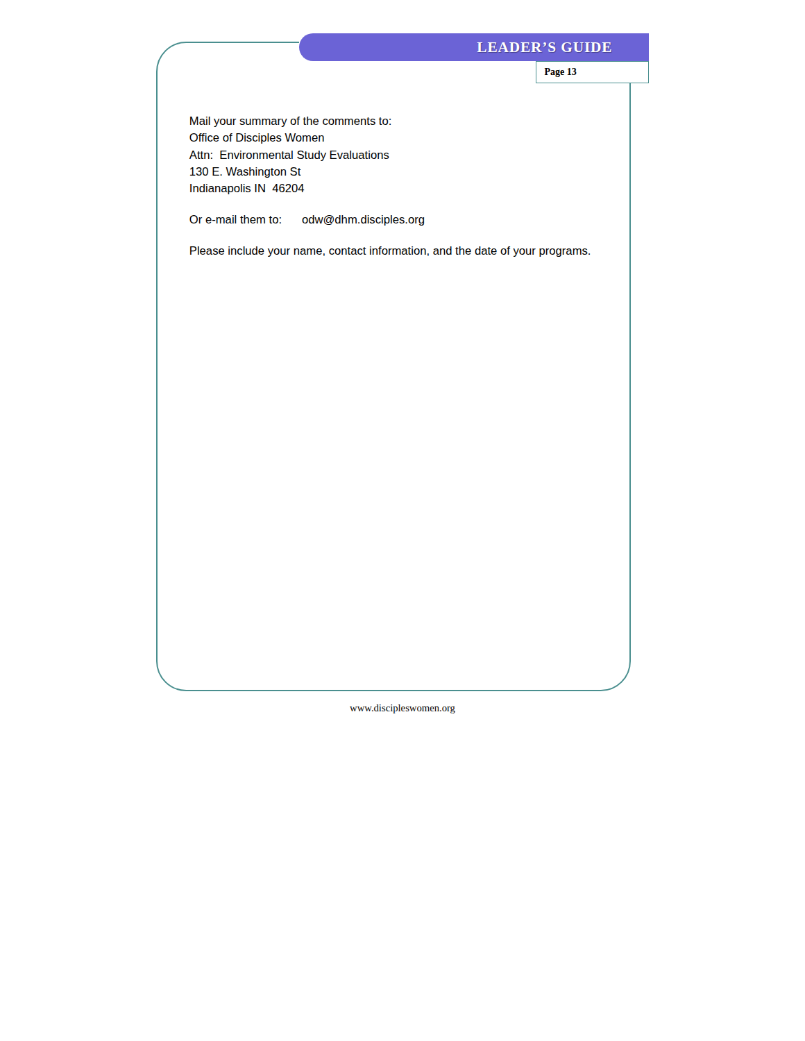LEADER’S GUIDE
Page 13
Mail your summary of the comments to:
Office of Disciples Women
Attn: Environmental Study Evaluations
130 E. Washington St
Indianapolis IN 46204
Or e-mail them to: odw@dhm.disciples.org
Please include your name, contact information, and the date of your programs.
www.discipleswomen.org